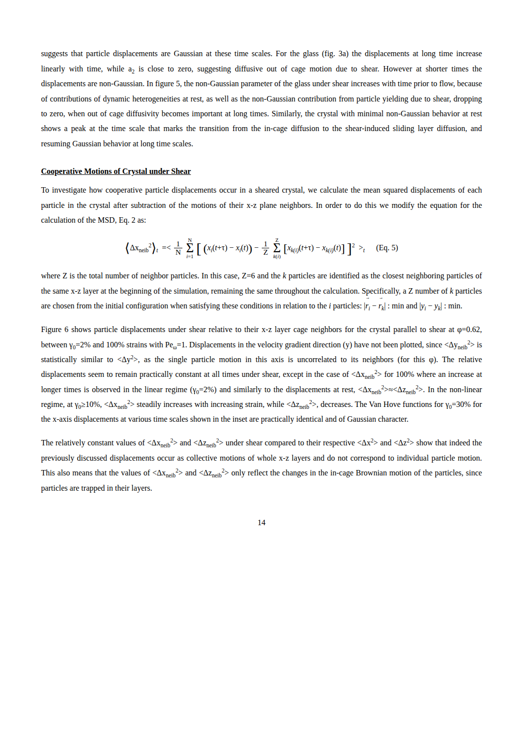suggests that particle displacements are Gaussian at these time scales. For the glass (fig. 3a) the displacements at long time increase linearly with time, while a2 is close to zero, suggesting diffusive out of cage motion due to shear. However at shorter times the displacements are non-Gaussian. In figure 5, the non-Gaussian parameter of the glass under shear increases with time prior to flow, because of contributions of dynamic heterogeneities at rest, as well as the non-Gaussian contribution from particle yielding due to shear, dropping to zero, when out of cage diffusivity becomes important at long times. Similarly, the crystal with minimal non-Gaussian behavior at rest shows a peak at the time scale that marks the transition from the in-cage diffusion to the shear-induced sliding layer diffusion, and resuming Gaussian behavior at long time scales.
Cooperative Motions of Crystal under Shear
To investigate how cooperative particle displacements occur in a sheared crystal, we calculate the mean squared displacements of each particle in the crystal after subtraction of the motions of their x-z plane neighbors. In order to do this we modify the equation for the calculation of the MSD, Eq. 2 as:
⟨Δxneib2⟩t =< 1 N NΣi=1 [ (xi(t+τ) − xi(t)) − 1 Z ZΣk(i) [xk(i)(t+τ) − xk(i)(t)] ]2 >t (Eq. 5)
where Z is the total number of neighbor particles. In this case, Z=6 and the k particles are identified as the closest neighboring particles of the same x-z layer at the beginning of the simulation, remaining the same throughout the calculation. Specifically, a Z number of k particles are chosen from the initial configuration when satisfying these conditions in relation to the i particles: |ri − rk| : min and |yi − yk| : min.
Figure 6 shows particle displacements under shear relative to their x-z layer cage neighbors for the crystal parallel to shear at φ=0.62, between γ0=2% and 100% strains with Peω=1. Displacements in the velocity gradient direction (y) have not been plotted, since <Δyneib2> is statistically similar to <Δy2>, as the single particle motion in this axis is uncorrelated to its neighbors (for this φ). The relative displacements seem to remain practically constant at all times under shear, except in the case of <Δxneib2> for 100% where an increase at longer times is observed in the linear regime (γ0=2%) and similarly to the displacements at rest, <Δxneib2>≈<Δzneib2>. In the non-linear regime, at γ0≥10%, <Δxneib2> steadily increases with increasing strain, while <Δzneib2>, decreases. The Van Hove functions for γ0=30% for the x-axis displacements at various time scales shown in the inset are practically identical and of Gaussian character.
The relatively constant values of <Δxneib2> and <Δzneib2> under shear compared to their respective <Δx2> and <Δz2> show that indeed the previously discussed displacements occur as collective motions of whole x-z layers and do not correspond to individual particle motion. This also means that the values of <Δxneib2> and <Δzneib2> only reflect the changes in the in-cage Brownian motion of the particles, since particles are trapped in their layers.
14